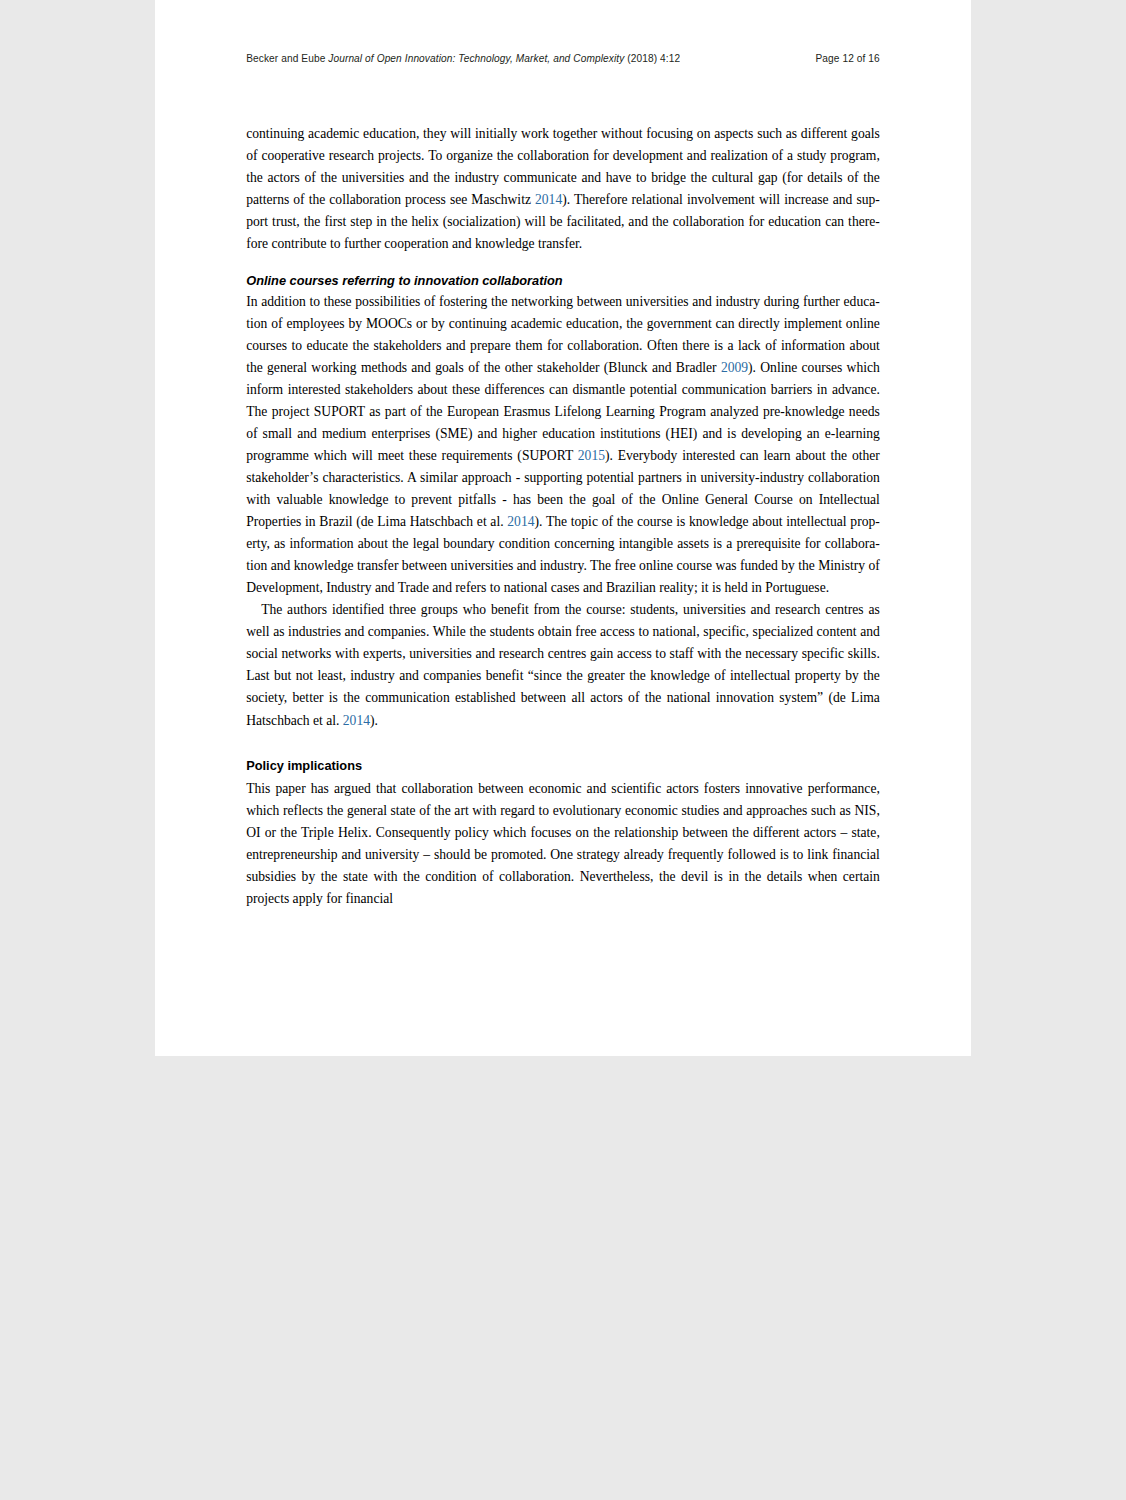Becker and Eube Journal of Open Innovation: Technology, Market, and Complexity (2018) 4:12
Page 12 of 16
continuing academic education, they will initially work together without focusing on aspects such as different goals of cooperative research projects. To organize the collaboration for development and realization of a study program, the actors of the universities and the industry communicate and have to bridge the cultural gap (for details of the patterns of the collaboration process see Maschwitz 2014). Therefore relational involvement will increase and support trust, the first step in the helix (socialization) will be facilitated, and the collaboration for education can therefore contribute to further cooperation and knowledge transfer.
Online courses referring to innovation collaboration
In addition to these possibilities of fostering the networking between universities and industry during further education of employees by MOOCs or by continuing academic education, the government can directly implement online courses to educate the stakeholders and prepare them for collaboration. Often there is a lack of information about the general working methods and goals of the other stakeholder (Blunck and Bradler 2009). Online courses which inform interested stakeholders about these differences can dismantle potential communication barriers in advance. The project SUPORT as part of the European Erasmus Lifelong Learning Program analyzed pre-knowledge needs of small and medium enterprises (SME) and higher education institutions (HEI) and is developing an e-learning programme which will meet these requirements (SUPORT 2015). Everybody interested can learn about the other stakeholder’s characteristics. A similar approach - supporting potential partners in university-industry collaboration with valuable knowledge to prevent pitfalls - has been the goal of the Online General Course on Intellectual Properties in Brazil (de Lima Hatschbach et al. 2014). The topic of the course is knowledge about intellectual property, as information about the legal boundary condition concerning intangible assets is a prerequisite for collaboration and knowledge transfer between universities and industry. The free online course was funded by the Ministry of Development, Industry and Trade and refers to national cases and Brazilian reality; it is held in Portuguese.
The authors identified three groups who benefit from the course: students, universities and research centres as well as industries and companies. While the students obtain free access to national, specific, specialized content and social networks with experts, universities and research centres gain access to staff with the necessary specific skills. Last but not least, industry and companies benefit “since the greater the knowledge of intellectual property by the society, better is the communication established between all actors of the national innovation system” (de Lima Hatschbach et al. 2014).
Policy implications
This paper has argued that collaboration between economic and scientific actors fosters innovative performance, which reflects the general state of the art with regard to evolutionary economic studies and approaches such as NIS, OI or the Triple Helix. Consequently policy which focuses on the relationship between the different actors – state, entrepreneurship and university – should be promoted. One strategy already frequently followed is to link financial subsidies by the state with the condition of collaboration. Nevertheless, the devil is in the details when certain projects apply for financial